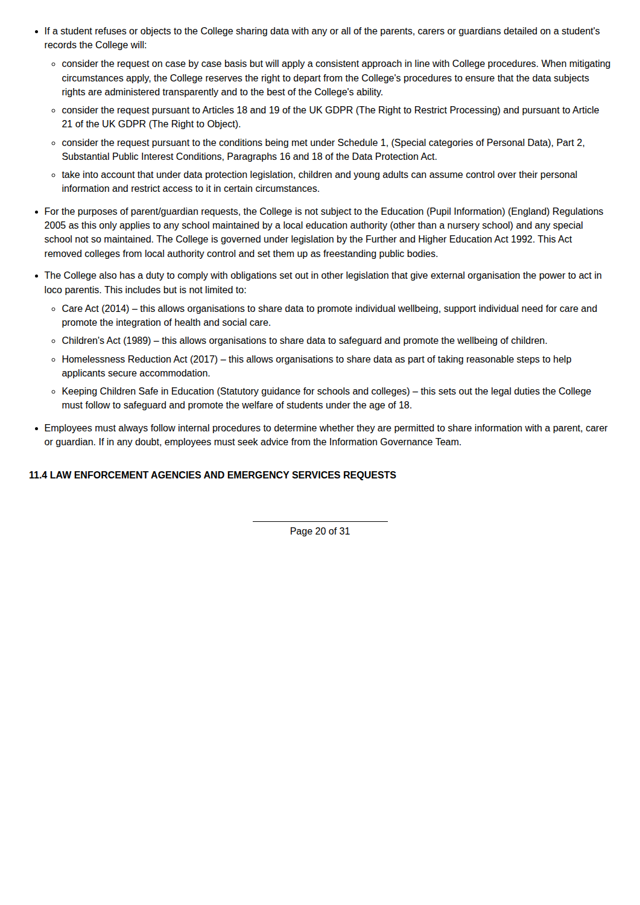If a student refuses or objects to the College sharing data with any or all of the parents, carers or guardians detailed on a student's records the College will:
consider the request on case by case basis but will apply a consistent approach in line with College procedures. When mitigating circumstances apply, the College reserves the right to depart from the College's procedures to ensure that the data subjects rights are administered transparently and to the best of the College's ability.
consider the request pursuant to Articles 18 and 19 of the UK GDPR (The Right to Restrict Processing) and pursuant to Article 21 of the UK GDPR (The Right to Object).
consider the request pursuant to the conditions being met under Schedule 1, (Special categories of Personal Data), Part 2, Substantial Public Interest Conditions, Paragraphs 16 and 18 of the Data Protection Act.
take into account that under data protection legislation, children and young adults can assume control over their personal information and restrict access to it in certain circumstances.
For the purposes of parent/guardian requests, the College is not subject to the Education (Pupil Information) (England) Regulations 2005 as this only applies to any school maintained by a local education authority (other than a nursery school) and any special school not so maintained. The College is governed under legislation by the Further and Higher Education Act 1992. This Act removed colleges from local authority control and set them up as freestanding public bodies.
The College also has a duty to comply with obligations set out in other legislation that give external organisation the power to act in loco parentis. This includes but is not limited to:
Care Act (2014) – this allows organisations to share data to promote individual wellbeing, support individual need for care and promote the integration of health and social care.
Children's Act (1989) – this allows organisations to share data to safeguard and promote the wellbeing of children.
Homelessness Reduction Act (2017) – this allows organisations to share data as part of taking reasonable steps to help applicants secure accommodation.
Keeping Children Safe in Education (Statutory guidance for schools and colleges) – this sets out the legal duties the College must follow to safeguard and promote the welfare of students under the age of 18.
Employees must always follow internal procedures to determine whether they are permitted to share information with a parent, carer or guardian. If in any doubt, employees must seek advice from the Information Governance Team.
11.4 LAW ENFORCEMENT AGENCIES AND EMERGENCY SERVICES REQUESTS
Page 20 of 31